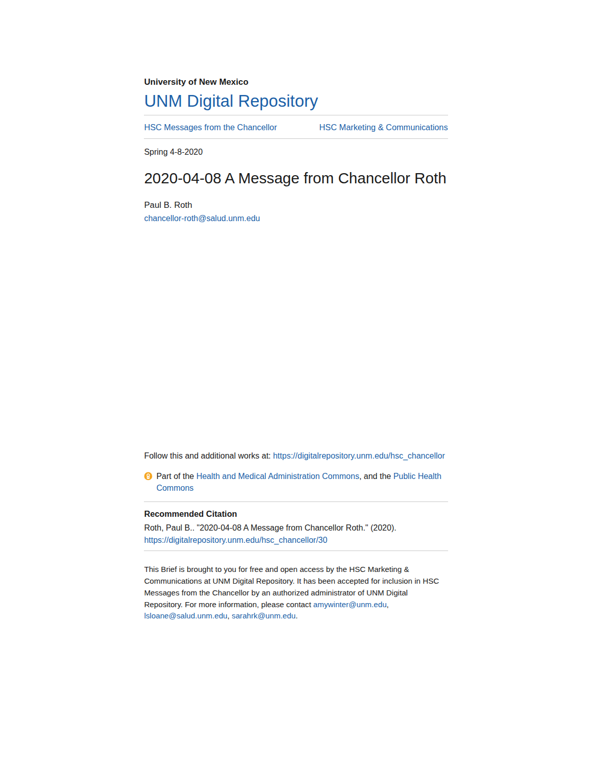University of New Mexico
UNM Digital Repository
HSC Messages from the Chancellor HSC Marketing & Communications
Spring 4-8-2020
2020-04-08 A Message from Chancellor Roth
Paul B. Roth
chancellor-roth@salud.unm.edu
Follow this and additional works at: https://digitalrepository.unm.edu/hsc_chancellor
Part of the Health and Medical Administration Commons, and the Public Health Commons
Recommended Citation
Roth, Paul B.. "2020-04-08 A Message from Chancellor Roth." (2020). https://digitalrepository.unm.edu/hsc_chancellor/30
This Brief is brought to you for free and open access by the HSC Marketing & Communications at UNM Digital Repository. It has been accepted for inclusion in HSC Messages from the Chancellor by an authorized administrator of UNM Digital Repository. For more information, please contact amywinter@unm.edu, lsloane@salud.unm.edu, sarahrk@unm.edu.